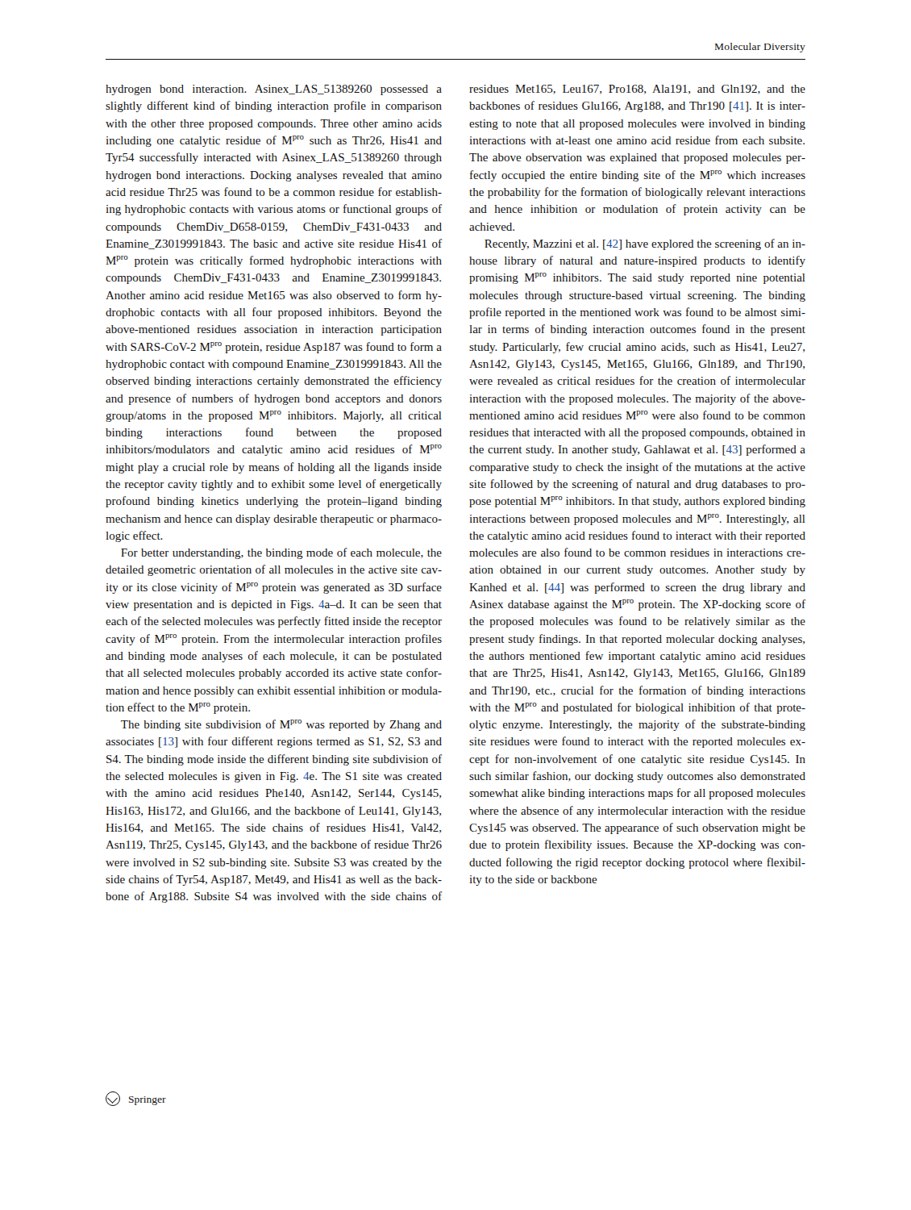Molecular Diversity
hydrogen bond interaction. Asinex_LAS_51389260 possessed a slightly different kind of binding interaction profile in comparison with the other three proposed compounds. Three other amino acids including one catalytic residue of Mpro such as Thr26, His41 and Tyr54 successfully interacted with Asinex_LAS_51389260 through hydrogen bond interactions. Docking analyses revealed that amino acid residue Thr25 was found to be a common residue for establishing hydrophobic contacts with various atoms or functional groups of compounds ChemDiv_D658-0159, ChemDiv_F431-0433 and Enamine_Z3019991843. The basic and active site residue His41 of Mpro protein was critically formed hydrophobic interactions with compounds ChemDiv_F431-0433 and Enamine_Z3019991843. Another amino acid residue Met165 was also observed to form hydrophobic contacts with all four proposed inhibitors. Beyond the above-mentioned residues association in interaction participation with SARS-CoV-2 Mpro protein, residue Asp187 was found to form a hydrophobic contact with compound Enamine_Z3019991843. All the observed binding interactions certainly demonstrated the efficiency and presence of numbers of hydrogen bond acceptors and donors group/atoms in the proposed Mpro inhibitors. Majorly, all critical binding interactions found between the proposed inhibitors/modulators and catalytic amino acid residues of Mpro might play a crucial role by means of holding all the ligands inside the receptor cavity tightly and to exhibit some level of energetically profound binding kinetics underlying the protein–ligand binding mechanism and hence can display desirable therapeutic or pharmacologic effect.
For better understanding, the binding mode of each molecule, the detailed geometric orientation of all molecules in the active site cavity or its close vicinity of Mpro protein was generated as 3D surface view presentation and is depicted in Figs. 4a–d. It can be seen that each of the selected molecules was perfectly fitted inside the receptor cavity of Mpro protein. From the intermolecular interaction profiles and binding mode analyses of each molecule, it can be postulated that all selected molecules probably accorded its active state conformation and hence possibly can exhibit essential inhibition or modulation effect to the Mpro protein.
The binding site subdivision of Mpro was reported by Zhang and associates [13] with four different regions termed as S1, S2, S3 and S4. The binding mode inside the different binding site subdivision of the selected molecules is given in Fig. 4e. The S1 site was created with the amino acid residues Phe140, Asn142, Ser144, Cys145, His163, His172, and Glu166, and the backbone of Leu141, Gly143, His164, and Met165. The side chains of residues His41, Val42, Asn119, Thr25, Cys145, Gly143, and the backbone of residue Thr26 were involved in S2 sub-binding site. Subsite S3 was created by the side chains of Tyr54, Asp187, Met49, and His41 as well as the backbone of Arg188. Subsite S4 was involved with the side chains of residues Met165, Leu167, Pro168, Ala191, and Gln192, and the backbones of residues Glu166, Arg188, and Thr190 [41]. It is interesting to note that all proposed molecules were involved in binding interactions with at-least one amino acid residue from each subsite. The above observation was explained that proposed molecules perfectly occupied the entire binding site of the Mpro which increases the probability for the formation of biologically relevant interactions and hence inhibition or modulation of protein activity can be achieved.
Recently, Mazzini et al. [42] have explored the screening of an in-house library of natural and nature-inspired products to identify promising Mpro inhibitors. The said study reported nine potential molecules through structure-based virtual screening. The binding profile reported in the mentioned work was found to be almost similar in terms of binding interaction outcomes found in the present study. Particularly, few crucial amino acids, such as His41, Leu27, Asn142, Gly143, Cys145, Met165, Glu166, Gln189, and Thr190, were revealed as critical residues for the creation of intermolecular interaction with the proposed molecules. The majority of the above-mentioned amino acid residues Mpro were also found to be common residues that interacted with all the proposed compounds, obtained in the current study. In another study, Gahlawat et al. [43] performed a comparative study to check the insight of the mutations at the active site followed by the screening of natural and drug databases to propose potential Mpro inhibitors. In that study, authors explored binding interactions between proposed molecules and Mpro. Interestingly, all the catalytic amino acid residues found to interact with their reported molecules are also found to be common residues in interactions creation obtained in our current study outcomes. Another study by Kanhed et al. [44] was performed to screen the drug library and Asinex database against the Mpro protein. The XP-docking score of the proposed molecules was found to be relatively similar as the present study findings. In that reported molecular docking analyses, the authors mentioned few important catalytic amino acid residues that are Thr25, His41, Asn142, Gly143, Met165, Glu166, Gln189 and Thr190, etc., crucial for the formation of binding interactions with the Mpro and postulated for biological inhibition of that proteolytic enzyme. Interestingly, the majority of the substrate-binding site residues were found to interact with the reported molecules except for non-involvement of one catalytic site residue Cys145. In such similar fashion, our docking study outcomes also demonstrated somewhat alike binding interactions maps for all proposed molecules where the absence of any intermolecular interaction with the residue Cys145 was observed. The appearance of such observation might be due to protein flexibility issues. Because the XP-docking was conducted following the rigid receptor docking protocol where flexibility to the side or backbone
Springer